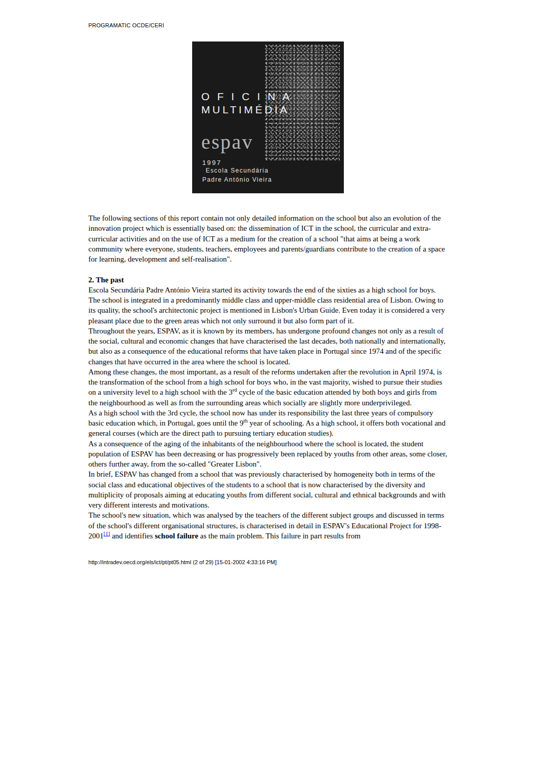PROGRAMATIC OCDE/CERI
O F I C I N A
MULTIMÉDIA
espav
1997
Escola Secundária
Padre António Vieira
The following sections of this report contain not only detailed information on the school but also an evolution of the innovation project which is essentially based on: the dissemination of ICT in the school, the curricular and extra-curricular activities and on the use of ICT as a medium for the creation of a school "that aims at being a work community where everyone, students, teachers, employees and parents/guardians contribute to the creation of a space for learning, development and self-realisation".
2. The past
Escola Secundária Padre António Vieira started its activity towards the end of the sixties as a high school for boys. The school is integrated in a predominantly middle class and upper-middle class residential area of Lisbon. Owing to its quality, the school's architectonic project is mentioned in Lisbon's Urban Guide. Even today it is considered a very pleasant place due to the green areas which not only surround it but also form part of it.
Throughout the years, ESPAV, as it is known by its members, has undergone profound changes not only as a result of the social, cultural and economic changes that have characterised the last decades, both nationally and internationally, but also as a consequence of the educational reforms that have taken place in Portugal since 1974 and of the specific changes that have occurred in the area where the school is located.
Among these changes, the most important, as a result of the reforms undertaken after the revolution in April 1974, is the transformation of the school from a high school for boys who, in the vast majority, wished to pursue their studies on a university level to a high school with the 3rd cycle of the basic education attended by both boys and girls from the neighbourhood as well as from the surrounding areas which socially are slightly more underprivileged.
As a high school with the 3rd cycle, the school now has under its responsibility the last three years of compulsory basic education which, in Portugal, goes until the 9th year of schooling. As a high school, it offers both vocational and general courses (which are the direct path to pursuing tertiary education studies).
As a consequence of the aging of the inhabitants of the neighbourhood where the school is located, the student population of ESPAV has been decreasing or has progressively been replaced by youths from other areas, some closer, others further away, from the so-called "Greater Lisbon".
In brief, ESPAV has changed from a school that was previously characterised by homogeneity both in terms of the social class and educational objectives of the students to a school that is now characterised by the diversity and multiplicity of proposals aiming at educating youths from different social, cultural and ethnical backgrounds and with very different interests and motivations.
The school's new situation, which was analysed by the teachers of the different subject groups and discussed in terms of the school's different organisational structures, is characterised in detail in ESPAV's Educational Project for 1998-2001[1] and identifies school failure as the main problem. This failure in part results from
http://intradev.oecd.org/els/ict/pt/pt05.html (2 of 29) [15-01-2002 4:33:16 PM]